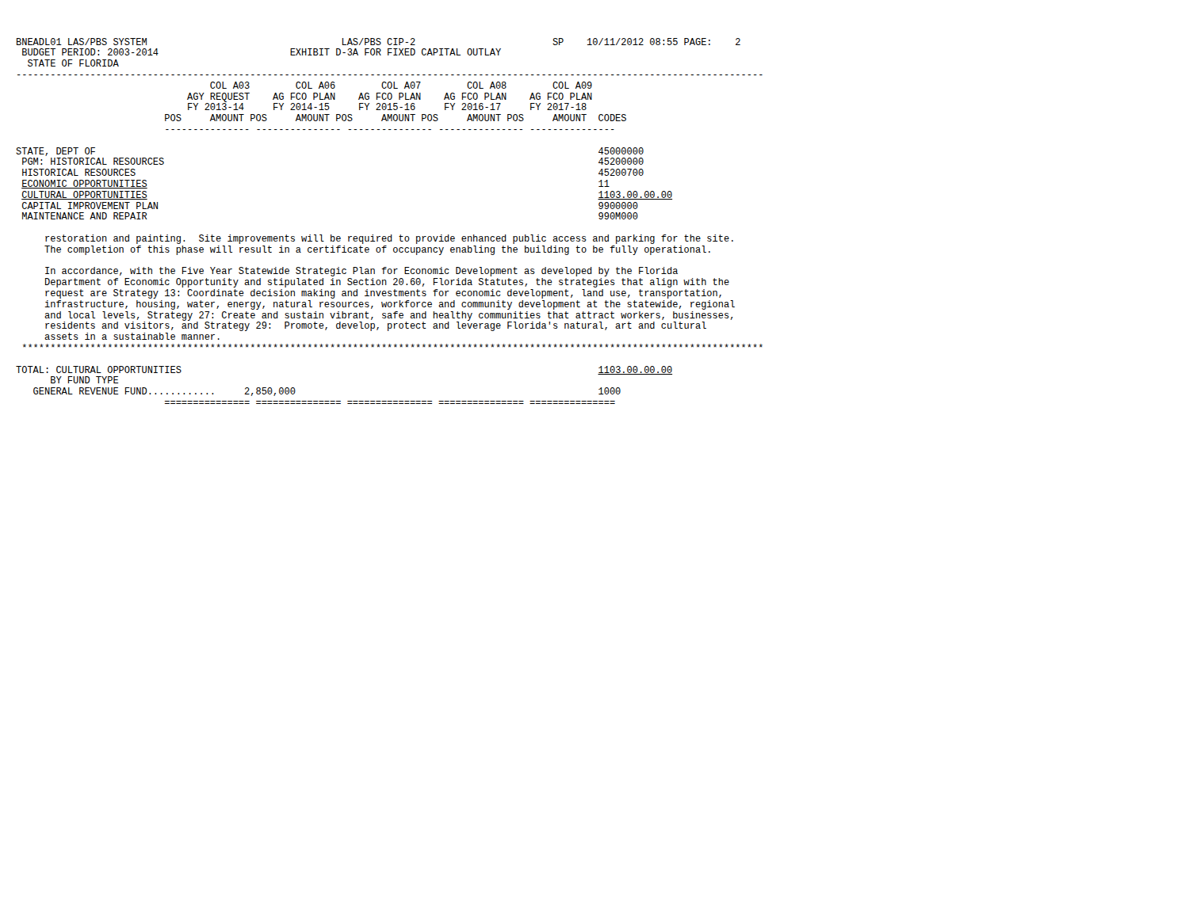BNEADL01 LAS/PBS SYSTEM LAS/PBS CIP-2 SP 10/11/2012 08:55 PAGE: 2 BUDGET PERIOD: 2003-2014 EXHIBIT D-3A FOR FIXED CAPITAL OUTLAY STATE OF FLORIDA ----------------------------------------------------------------------------------------------------------------------------------- COL A03 COL A06 COL A07 COL A08 COL A09 AGY REQUEST AG FCO PLAN AG FCO PLAN AG FCO PLAN AG FCO PLAN FY 2013-14 FY 2014-15 FY 2015-16 FY 2016-17 FY 2017-18 POS AMOUNT POS AMOUNT POS AMOUNT POS AMOUNT POS AMOUNT CODES --------------- --------------- --------------- --------------- --------------- STATE, DEPT OF 45000000 PGM: HISTORICAL RESOURCES 45200000 HISTORICAL RESOURCES 45200700 ECONOMIC OPPORTUNITIES 11 CULTURAL OPPORTUNITIES 1103.00.00.00 CAPITAL IMPROVEMENT PLAN 9900000 MAINTENANCE AND REPAIR 990M000 restoration and painting. Site improvements will be required to provide enhanced public access and parking for the site. The completion of this phase will result in a certificate of occupancy enabling the building to be fully operational. In accordance, with the Five Year Statewide Strategic Plan for Economic Development as developed by the Florida Department of Economic Opportunity and stipulated in Section 20.60, Florida Statutes, the strategies that align with the request are Strategy 13: Coordinate decision making and investments for economic development, land use, transportation, infrastructure, housing, water, energy, natural resources, workforce and community development at the statewide, regional and local levels, Strategy 27: Create and sustain vibrant, safe and healthy communities that attract workers, businesses, residents and visitors, and Strategy 29: Promote, develop, protect and leverage Florida's natural, art and cultural assets in a sustainable manner. ********************************************************************************************************************************** TOTAL: CULTURAL OPPORTUNITIES 1103.00.00.00 BY FUND TYPE GENERAL REVENUE FUND............ 2,850,000 1000 =============== =============== =============== =============== ===============